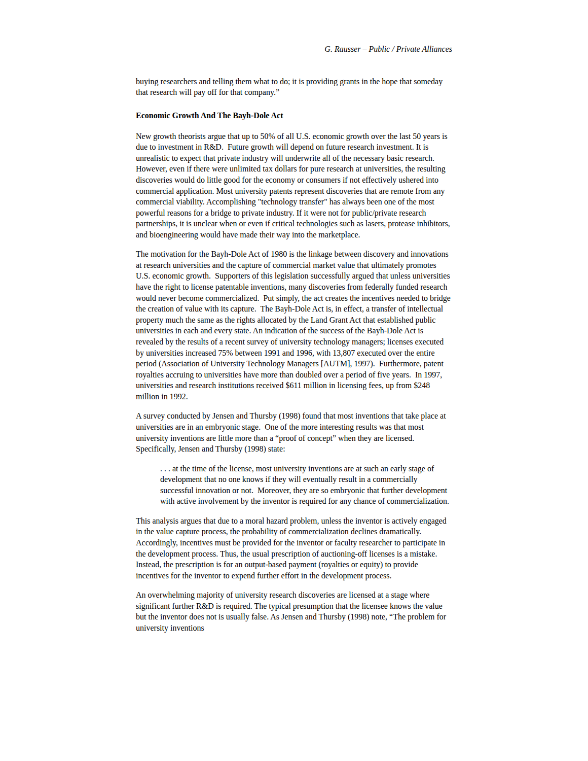G. Rausser – Public / Private Alliances
buying researchers and telling them what to do; it is providing grants in the hope that someday that research will pay off for that company.”
Economic Growth And The Bayh-Dole Act
New growth theorists argue that up to 50% of all U.S. economic growth over the last 50 years is due to investment in R&D. Future growth will depend on future research investment. It is unrealistic to expect that private industry will underwrite all of the necessary basic research. However, even if there were unlimited tax dollars for pure research at universities, the resulting discoveries would do little good for the economy or consumers if not effectively ushered into commercial application. Most university patents represent discoveries that are remote from any commercial viability. Accomplishing "technology transfer" has always been one of the most powerful reasons for a bridge to private industry. If it were not for public/private research partnerships, it is unclear when or even if critical technologies such as lasers, protease inhibitors, and bioengineering would have made their way into the marketplace.
The motivation for the Bayh-Dole Act of 1980 is the linkage between discovery and innovations at research universities and the capture of commercial market value that ultimately promotes U.S. economic growth. Supporters of this legislation successfully argued that unless universities have the right to license patentable inventions, many discoveries from federally funded research would never become commercialized. Put simply, the act creates the incentives needed to bridge the creation of value with its capture. The Bayh-Dole Act is, in effect, a transfer of intellectual property much the same as the rights allocated by the Land Grant Act that established public universities in each and every state. An indication of the success of the Bayh-Dole Act is revealed by the results of a recent survey of university technology managers; licenses executed by universities increased 75% between 1991 and 1996, with 13,807 executed over the entire period (Association of University Technology Managers [AUTM], 1997). Furthermore, patent royalties accruing to universities have more than doubled over a period of five years. In 1997, universities and research institutions received $611 million in licensing fees, up from $248 million in 1992.
A survey conducted by Jensen and Thursby (1998) found that most inventions that take place at universities are in an embryonic stage. One of the more interesting results was that most university inventions are little more than a “proof of concept” when they are licensed. Specifically, Jensen and Thursby (1998) state:
. . . at the time of the license, most university inventions are at such an early stage of development that no one knows if they will eventually result in a commercially successful innovation or not. Moreover, they are so embryonic that further development with active involvement by the inventor is required for any chance of commercialization.
This analysis argues that due to a moral hazard problem, unless the inventor is actively engaged in the value capture process, the probability of commercialization declines dramatically. Accordingly, incentives must be provided for the inventor or faculty researcher to participate in the development process. Thus, the usual prescription of auctioning-off licenses is a mistake. Instead, the prescription is for an output-based payment (royalties or equity) to provide incentives for the inventor to expend further effort in the development process.
An overwhelming majority of university research discoveries are licensed at a stage where significant further R&D is required. The typical presumption that the licensee knows the value but the inventor does not is usually false. As Jensen and Thursby (1998) note, “The problem for university inventions